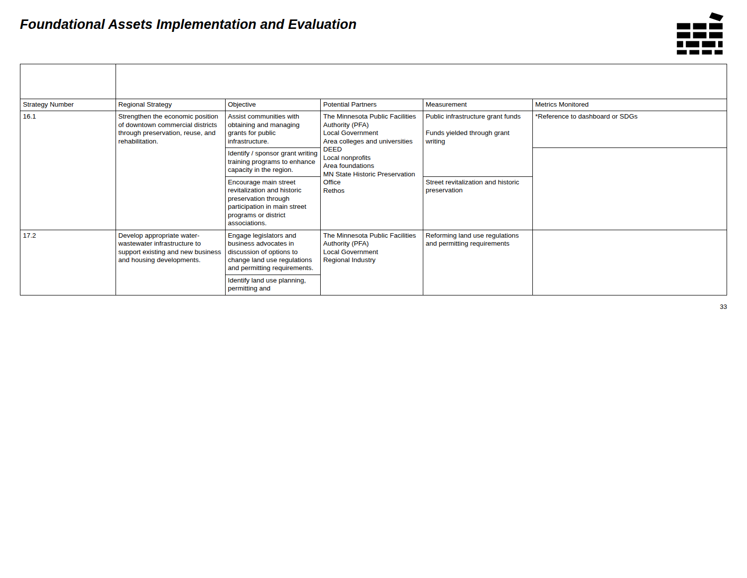Foundational Assets Implementation and Evaluation
| Strategy Number | Regional Strategy | Objective | Potential Partners | Measurement | Metrics Monitored |
| 16.1 | Strengthen the economic position of downtown commercial districts through preservation, reuse, and rehabilitation. | Assist communities with obtaining and managing grants for public infrastructure. | The Minnesota Public Facilities Authority (PFA) Local Government Area colleges and universities DEED Local nonprofits Area foundations MN State Historic Preservation Office Rethos | Public infrastructure grant funds Funds yielded through grant writing | *Reference to dashboard or SDGs |
| Identify / sponsor grant writing training programs to enhance capacity in the region. | |
| Encourage main street revitalization and historic preservation through participation in main street programs or district associations. | Street revitalization and historic preservation |
| 17.2 | Develop appropriate water-wastewater infrastructure to support existing and new business and housing developments. | Engage legislators and business advocates in discussion of options to change land use regulations and permitting requirements. | The Minnesota Public Facilities Authority (PFA) Local Government Regional Industry | Reforming land use regulations and permitting requirements | |
| Identify land use planning, permitting and |
33